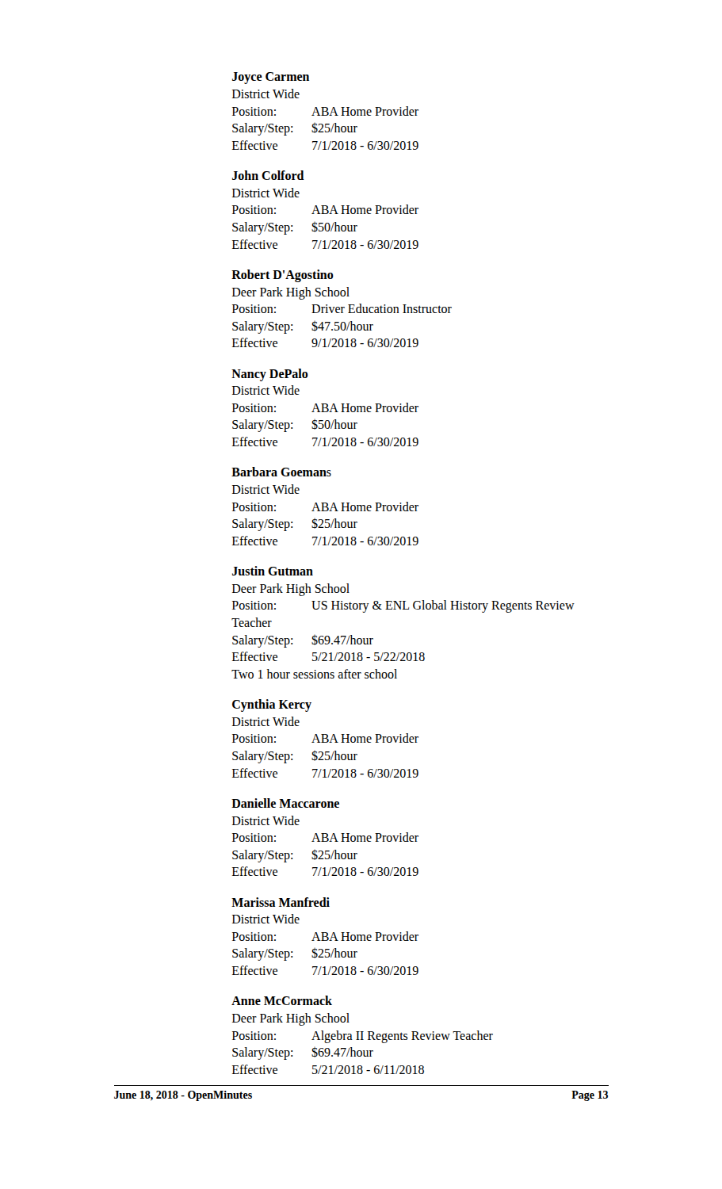Joyce Carmen
District Wide
Position: ABA Home Provider
Salary/Step:$25/hour
Effective7/1/2018 - 6/30/2019
John Colford
District Wide
Position: ABA Home Provider
Salary/Step:$50/hour
Effective7/1/2018 - 6/30/2019
Robert D'Agostino
Deer Park High School
Position: Driver Education Instructor
Salary/Step:$47.50/hour
Effective9/1/2018 - 6/30/2019
Nancy DePalo
District Wide
Position: ABA Home Provider
Salary/Step:$50/hour
Effective7/1/2018 - 6/30/2019
Barbara Goemans
District Wide
Position: ABA Home Provider
Salary/Step:$25/hour
Effective7/1/2018 - 6/30/2019
Justin Gutman
Deer Park High School
Position: US History & ENL Global History Regents Review Teacher
Salary/Step:$69.47/hour
Effective5/21/2018 - 5/22/2018
Two 1 hour sessions after school
Cynthia Kercy
District Wide
Position: ABA Home Provider
Salary/Step:$25/hour
Effective7/1/2018 - 6/30/2019
Danielle Maccarone
District Wide
Position: ABA Home Provider
Salary/Step:$25/hour
Effective7/1/2018 - 6/30/2019
Marissa Manfredi
District Wide
Position: ABA Home Provider
Salary/Step:$25/hour
Effective7/1/2018 - 6/30/2019
Anne McCormack
Deer Park High School
Position: Algebra II Regents Review Teacher
Salary/Step:$69.47/hour
Effective5/21/2018 - 6/11/2018
June 18, 2018 - OpenMinutes Page 13